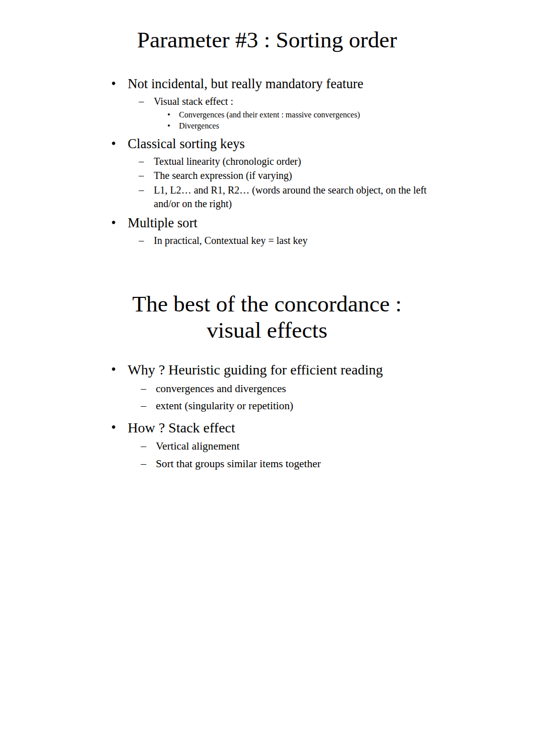Parameter #3 : Sorting order
Not incidental, but really mandatory feature
Visual stack effect :
Convergences (and their extent : massive convergences)
Divergences
Classical sorting keys
Textual linearity (chronologic order)
The search expression (if varying)
L1, L2… and R1, R2… (words around the search object, on the left and/or on the right)
Multiple sort
In practical, Contextual key = last key
The best of the concordance :
visual effects
Why ? Heuristic guiding for efficient reading
convergences and divergences
extent (singularity or repetition)
How ? Stack effect
Vertical alignement
Sort that groups similar items together